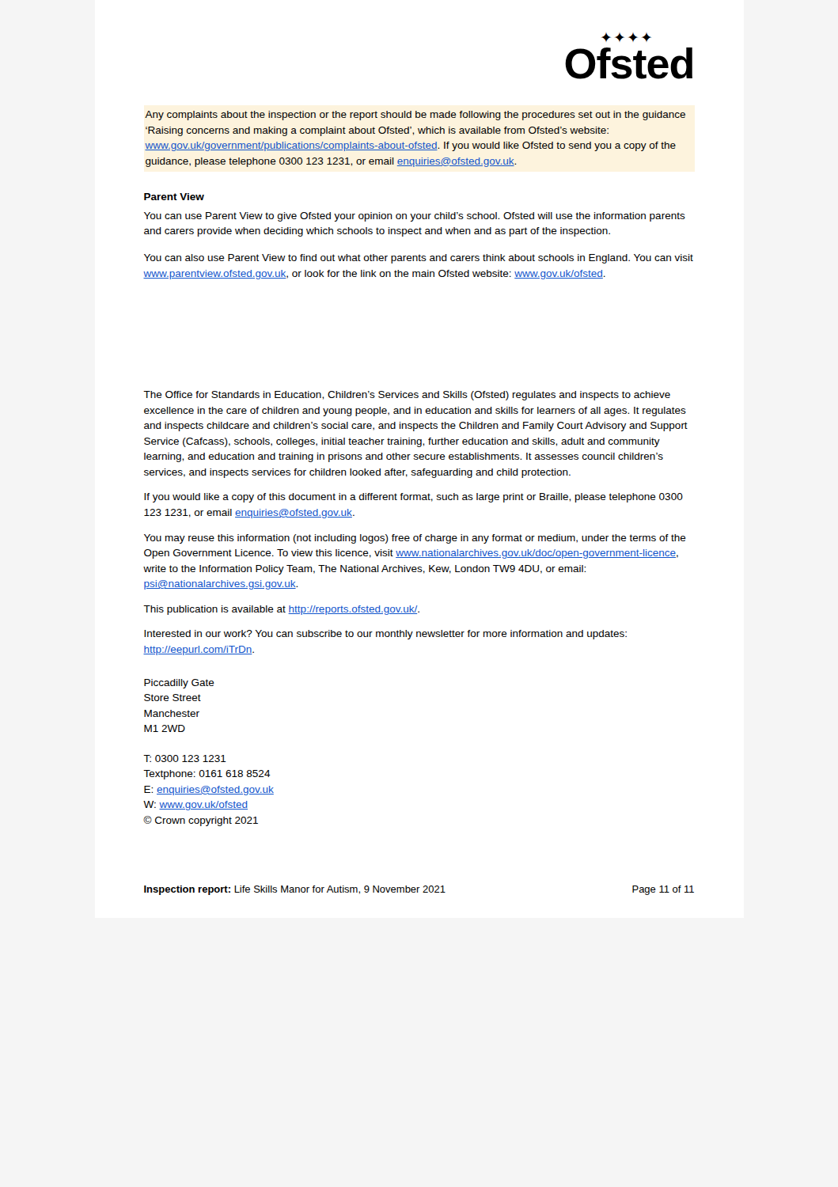✦✦✦✦
Ofsted
Any complaints about the inspection or the report should be made following the procedures set out in the guidance ‘Raising concerns and making a complaint about Ofsted’, which is available from Ofsted’s website: www.gov.uk/government/publications/complaints-about-ofsted. If you would like Ofsted to send you a copy of the guidance, please telephone 0300 123 1231, or email enquiries@ofsted.gov.uk.
Parent View
You can use Parent View to give Ofsted your opinion on your child’s school. Ofsted will use the information parents and carers provide when deciding which schools to inspect and when and as part of the inspection.
You can also use Parent View to find out what other parents and carers think about schools in England. You can visit www.parentview.ofsted.gov.uk, or look for the link on the main Ofsted website: www.gov.uk/ofsted.
The Office for Standards in Education, Children’s Services and Skills (Ofsted) regulates and inspects to achieve excellence in the care of children and young people, and in education and skills for learners of all ages. It regulates and inspects childcare and children’s social care, and inspects the Children and Family Court Advisory and Support Service (Cafcass), schools, colleges, initial teacher training, further education and skills, adult and community learning, and education and training in prisons and other secure establishments. It assesses council children’s services, and inspects services for children looked after, safeguarding and child protection.
If you would like a copy of this document in a different format, such as large print or Braille, please telephone 0300 123 1231, or email enquiries@ofsted.gov.uk.
You may reuse this information (not including logos) free of charge in any format or medium, under the terms of the Open Government Licence. To view this licence, visit www.nationalarchives.gov.uk/doc/open-government-licence, write to the Information Policy Team, The National Archives, Kew, London TW9 4DU, or email: psi@nationalarchives.gsi.gov.uk.
This publication is available at http://reports.ofsted.gov.uk/.
Interested in our work? You can subscribe to our monthly newsletter for more information and updates: http://eepurl.com/iTrDn.
Piccadilly Gate
Store Street
Manchester
M1 2WD
T: 0300 123 1231
Textphone: 0161 618 8524
E: enquiries@ofsted.gov.uk
W: www.gov.uk/ofsted
© Crown copyright 2021
Inspection report: Life Skills Manor for Autism, 9 November 2021
Page 11 of 11